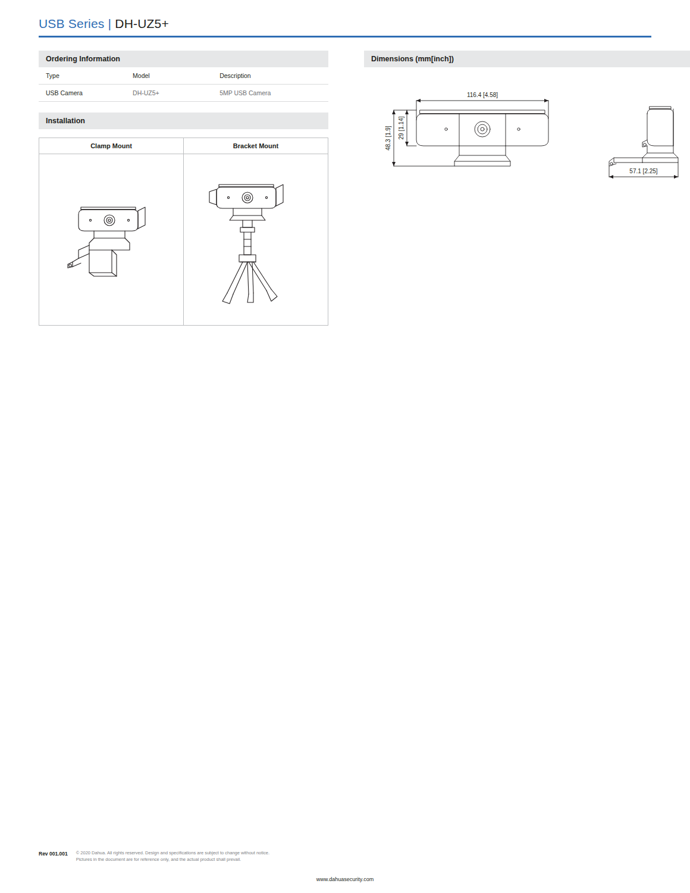USB Series | DH-UZ5+
Ordering Information
| Type | Model | Description |
| --- | --- | --- |
| USB Camera | DH-UZ5+ | 5MP USB Camera |
Installation
| Clamp Mount | Bracket Mount |
| --- | --- |
Dimensions (mm[inch])
116.4 [4.58] 48.3 [1.9] 29 [1.14] 57.1 [2.25]
Rev 001.001
© 2020 Dahua. All rights reserved. Design and specifications are subject to change without notice.
Pictures in the document are for reference only, and the actual product shall prevail.
www.dahuasecurity.com